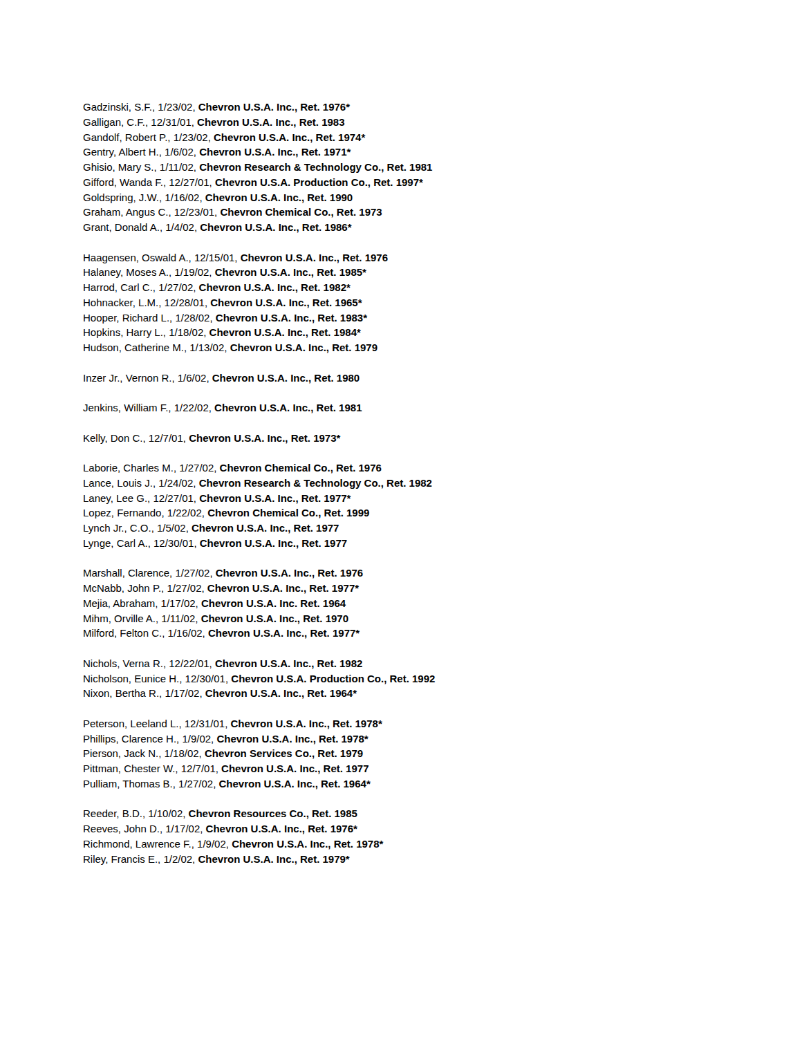Gadzinski, S.F., 1/23/02, Chevron U.S.A. Inc., Ret. 1976*
Galligan, C.F., 12/31/01, Chevron U.S.A. Inc., Ret. 1983
Gandolf, Robert P., 1/23/02, Chevron U.S.A. Inc., Ret. 1974*
Gentry, Albert H., 1/6/02, Chevron U.S.A. Inc., Ret. 1971*
Ghisio, Mary S., 1/11/02, Chevron Research & Technology Co., Ret. 1981
Gifford, Wanda F., 12/27/01, Chevron U.S.A. Production Co., Ret. 1997*
Goldspring, J.W., 1/16/02, Chevron U.S.A. Inc., Ret. 1990
Graham, Angus C., 12/23/01, Chevron Chemical Co., Ret. 1973
Grant, Donald A., 1/4/02, Chevron U.S.A. Inc., Ret. 1986*
Haagensen, Oswald A., 12/15/01, Chevron U.S.A. Inc., Ret. 1976
Halaney, Moses A., 1/19/02, Chevron U.S.A. Inc., Ret. 1985*
Harrod, Carl C., 1/27/02, Chevron U.S.A. Inc., Ret. 1982*
Hohnacker, L.M., 12/28/01, Chevron U.S.A. Inc., Ret. 1965*
Hooper, Richard L., 1/28/02, Chevron U.S.A. Inc., Ret. 1983*
Hopkins, Harry L., 1/18/02, Chevron U.S.A. Inc., Ret. 1984*
Hudson, Catherine M., 1/13/02, Chevron U.S.A. Inc., Ret. 1979
Inzer Jr., Vernon R., 1/6/02, Chevron U.S.A. Inc., Ret. 1980
Jenkins, William F., 1/22/02, Chevron U.S.A. Inc., Ret. 1981
Kelly, Don C., 12/7/01, Chevron U.S.A. Inc., Ret. 1973*
Laborie, Charles M., 1/27/02, Chevron Chemical Co., Ret. 1976
Lance, Louis J., 1/24/02, Chevron Research & Technology Co., Ret. 1982
Laney, Lee G., 12/27/01, Chevron U.S.A. Inc., Ret. 1977*
Lopez, Fernando, 1/22/02, Chevron Chemical Co., Ret. 1999
Lynch Jr., C.O., 1/5/02, Chevron U.S.A. Inc., Ret. 1977
Lynge, Carl A., 12/30/01, Chevron U.S.A. Inc., Ret. 1977
Marshall, Clarence, 1/27/02, Chevron U.S.A. Inc., Ret. 1976
McNabb, John P., 1/27/02, Chevron U.S.A. Inc., Ret. 1977*
Mejia, Abraham, 1/17/02, Chevron U.S.A. Inc. Ret. 1964
Mihm, Orville A., 1/11/02, Chevron U.S.A. Inc., Ret. 1970
Milford, Felton C., 1/16/02, Chevron U.S.A. Inc., Ret. 1977*
Nichols, Verna R., 12/22/01, Chevron U.S.A. Inc., Ret. 1982
Nicholson, Eunice H., 12/30/01, Chevron U.S.A. Production Co., Ret. 1992
Nixon, Bertha R., 1/17/02, Chevron U.S.A. Inc., Ret. 1964*
Peterson, Leeland L., 12/31/01, Chevron U.S.A. Inc., Ret. 1978*
Phillips, Clarence H., 1/9/02, Chevron U.S.A. Inc., Ret. 1978*
Pierson, Jack N., 1/18/02, Chevron Services Co., Ret. 1979
Pittman, Chester W., 12/7/01, Chevron U.S.A. Inc., Ret. 1977
Pulliam, Thomas B., 1/27/02, Chevron U.S.A. Inc., Ret. 1964*
Reeder, B.D., 1/10/02, Chevron Resources Co., Ret. 1985
Reeves, John D., 1/17/02, Chevron U.S.A. Inc., Ret. 1976*
Richmond, Lawrence F., 1/9/02, Chevron U.S.A. Inc., Ret. 1978*
Riley, Francis E., 1/2/02, Chevron U.S.A. Inc., Ret. 1979*